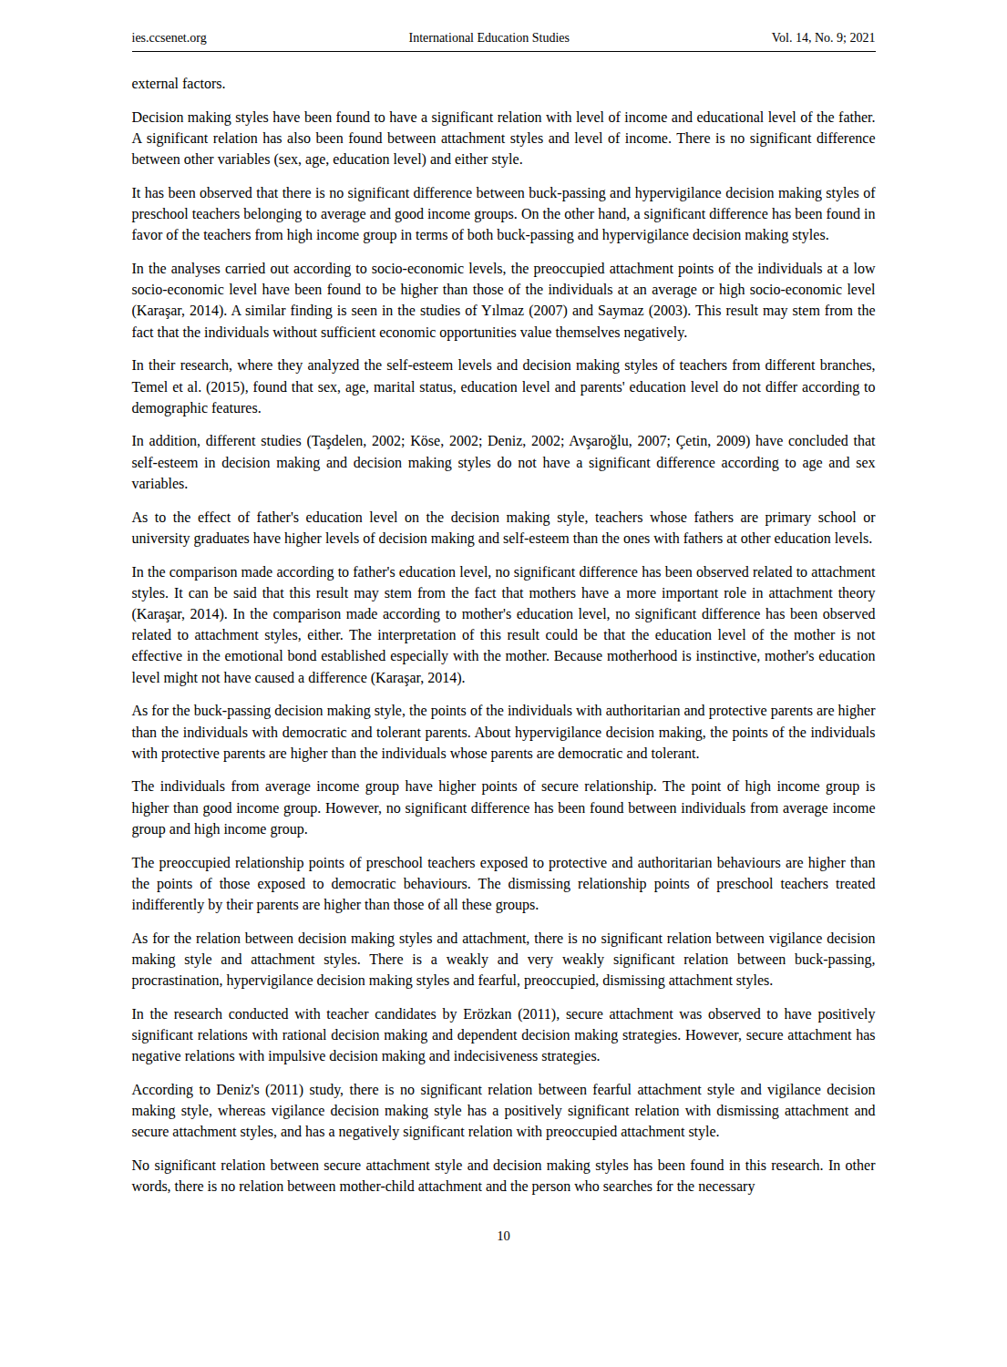ies.ccsenet.org International Education Studies Vol. 14, No. 9; 2021
external factors.
Decision making styles have been found to have a significant relation with level of income and educational level of the father. A significant relation has also been found between attachment styles and level of income. There is no significant difference between other variables (sex, age, education level) and either style.
It has been observed that there is no significant difference between buck-passing and hypervigilance decision making styles of preschool teachers belonging to average and good income groups. On the other hand, a significant difference has been found in favor of the teachers from high income group in terms of both buck-passing and hypervigilance decision making styles.
In the analyses carried out according to socio-economic levels, the preoccupied attachment points of the individuals at a low socio-economic level have been found to be higher than those of the individuals at an average or high socio-economic level (Karaşar, 2014). A similar finding is seen in the studies of Yılmaz (2007) and Saymaz (2003). This result may stem from the fact that the individuals without sufficient economic opportunities value themselves negatively.
In their research, where they analyzed the self-esteem levels and decision making styles of teachers from different branches, Temel et al. (2015), found that sex, age, marital status, education level and parents' education level do not differ according to demographic features.
In addition, different studies (Taşdelen, 2002; Köse, 2002; Deniz, 2002; Avşaroğlu, 2007; Çetin, 2009) have concluded that self-esteem in decision making and decision making styles do not have a significant difference according to age and sex variables.
As to the effect of father's education level on the decision making style, teachers whose fathers are primary school or university graduates have higher levels of decision making and self-esteem than the ones with fathers at other education levels.
In the comparison made according to father's education level, no significant difference has been observed related to attachment styles. It can be said that this result may stem from the fact that mothers have a more important role in attachment theory (Karaşar, 2014). In the comparison made according to mother's education level, no significant difference has been observed related to attachment styles, either. The interpretation of this result could be that the education level of the mother is not effective in the emotional bond established especially with the mother. Because motherhood is instinctive, mother's education level might not have caused a difference (Karaşar, 2014).
As for the buck-passing decision making style, the points of the individuals with authoritarian and protective parents are higher than the individuals with democratic and tolerant parents. About hypervigilance decision making, the points of the individuals with protective parents are higher than the individuals whose parents are democratic and tolerant.
The individuals from average income group have higher points of secure relationship. The point of high income group is higher than good income group. However, no significant difference has been found between individuals from average income group and high income group.
The preoccupied relationship points of preschool teachers exposed to protective and authoritarian behaviours are higher than the points of those exposed to democratic behaviours. The dismissing relationship points of preschool teachers treated indifferently by their parents are higher than those of all these groups.
As for the relation between decision making styles and attachment, there is no significant relation between vigilance decision making style and attachment styles. There is a weakly and very weakly significant relation between buck-passing, procrastination, hypervigilance decision making styles and fearful, preoccupied, dismissing attachment styles.
In the research conducted with teacher candidates by Erözkan (2011), secure attachment was observed to have positively significant relations with rational decision making and dependent decision making strategies. However, secure attachment has negative relations with impulsive decision making and indecisiveness strategies.
According to Deniz's (2011) study, there is no significant relation between fearful attachment style and vigilance decision making style, whereas vigilance decision making style has a positively significant relation with dismissing attachment and secure attachment styles, and has a negatively significant relation with preoccupied attachment style.
No significant relation between secure attachment style and decision making styles has been found in this research. In other words, there is no relation between mother-child attachment and the person who searches for the necessary
10